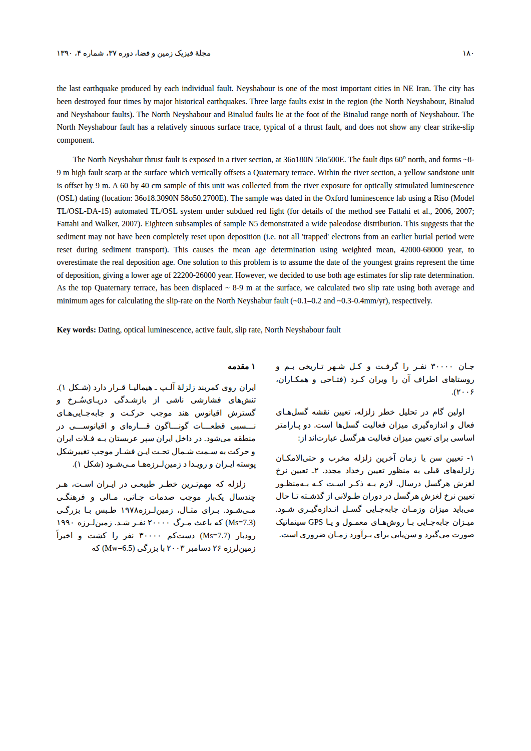۱۸۰ مجلۀ فیزیک زمین و فضا، دوره ۳۷، شماره ۴، ۱۳۹۰
the last earthquake produced by each individual fault. Neyshabour is one of the most important cities in NE Iran. The city has been destroyed four times by major historical earthquakes. Three large faults exist in the region (the North Neyshabour, Binalud and Neyshabour faults). The North Neyshabour and Binalud faults lie at the foot of the Binalud range north of Neyshabour. The North Neyshabour fault has a relatively sinuous surface trace, typical of a thrust fault, and does not show any clear strike-slip component.
The North Neyshabur thrust fault is exposed in a river section, at 36o180N 58o500E. The fault dips 60o north, and forms ~8-9 m high fault scarp at the surface which vertically offsets a Quaternary terrace. Within the river section, a yellow sandstone unit is offset by 9 m. A 60 by 40 cm sample of this unit was collected from the river exposure for optically stimulated luminescence (OSL) dating (location: 36o18.3090N 58o50.2700E). The sample was dated in the Oxford luminescence lab using a Riso (Model TL/OSL-DA-15) automated TL/OSL system under subdued red light (for details of the method see Fattahi et al., 2006, 2007; Fattahi and Walker, 2007). Eighteen subsamples of sample N5 demonstrated a wide paleodose distribution. This suggests that the sediment may not have been completely reset upon deposition (i.e. not all 'trapped' electrons from an earlier burial period were reset during sediment transport). This causes the mean age determination using weighted mean, 42000-68000 year, to overestimate the real deposition age. One solution to this problem is to assume the date of the youngest grains represent the time of deposition, giving a lower age of 22200-26000 year. However, we decided to use both age estimates for slip rate determination. As the top Quaternary terrace, has been displaced ~ 8-9 m at the surface, we calculated two slip rate using both average and minimum ages for calculating the slip-rate on the North Neyshabur fault (~0.1–0.2 and ~0.3-0.4mm/yr), respectively.
Key words: Dating, optical luminescence, active fault, slip rate, North Neyshabour fault
جـان ۳۰۰۰۰ نفـر را گرفـت و کـل شـهر تـاریخی بـم و روستاهای اطراف آن را ویران کـرد (فتـاحی و همکـاران، ۲۰۰۶).
اولین گام در تحلیل خطر زلزله، تعیین نقشه گسل‌هـای فعال و اندازه‌گیری میزان فعالیت گسل‌ها است. دو پـارامتر اساسی برای تعیین میزان فعالیت هرگسل عبارت‌اند از:
۱- تعیین سن یا زمان آخرین زلزله مخرب و حتی‌الامکـان زلزله‌های قبلی به منظور تعیین رخداد مجدد. ۲ـ تعیین نرخ لغزش هرگسل درسال. لازم بـه ذکـر اسـت کـه بـه‌منظـور تعیین نرخ لغزش هرگسل در دوران طـولانی از گذشـته تـا حال می‌باید میزان وزمـان جابه‌جـایی گسـل انـدازه‌گیـری شـود. میـزان جابه‌جـایی بـا روش‌هـای معمـول و یـا GPS سینماتیک صورت می‌گیرد و سن‌یابی برای بـرآورد زمـان ضروری است.
۱ مقدمه
ایران روی کمربند زلزلۀ آلـپ ـ هیمالیـا قـرار دارد (شـکل ۱). تنش‌های فشارشی ناشی از بازشـدگی دریـای‌سُـرخ و گسترش اقیانوس هند موجب حرکـت و جابه‌جـایی‌هـای نـــسبی قطعـــات گونـــاگون قـــاره‌ای و اقیانوســـی در منطقه می‌شود. در داخل ایران سپر عربستان بـه فـلات ایران و حرکت به سـمت شـمال تحـت ایـن فشـار موجب تغییرشکل پوسته ایـران و رویـدا د زمین‌لـرزه‌هـا مـی‌شـود (شکل ۱).
زلزله که مهم‌تـرین خطـر طبیعـی در ایـران اسـت، هـر چندسال یک‌بار موجب صدمات جـانی، مـالی و فرهنگـی مـی‌شـود. بـرای مثـال، زمین‌لـرزه۱۹۷۸ طـبس بـا بزرگـی (Ms=7.3) که باعث مـرگ ۲۰۰۰۰ نفـر شـد. زمین‌لـرزه ۱۹۹۰ رودبار (Ms=7.7) دست‌کم ۳۰۰۰۰ نفر را کشت و اخیراً زمین‌لرزه ۲۶ دسامبر ۲۰۰۳ با بزرگی (Mw=6.5) که